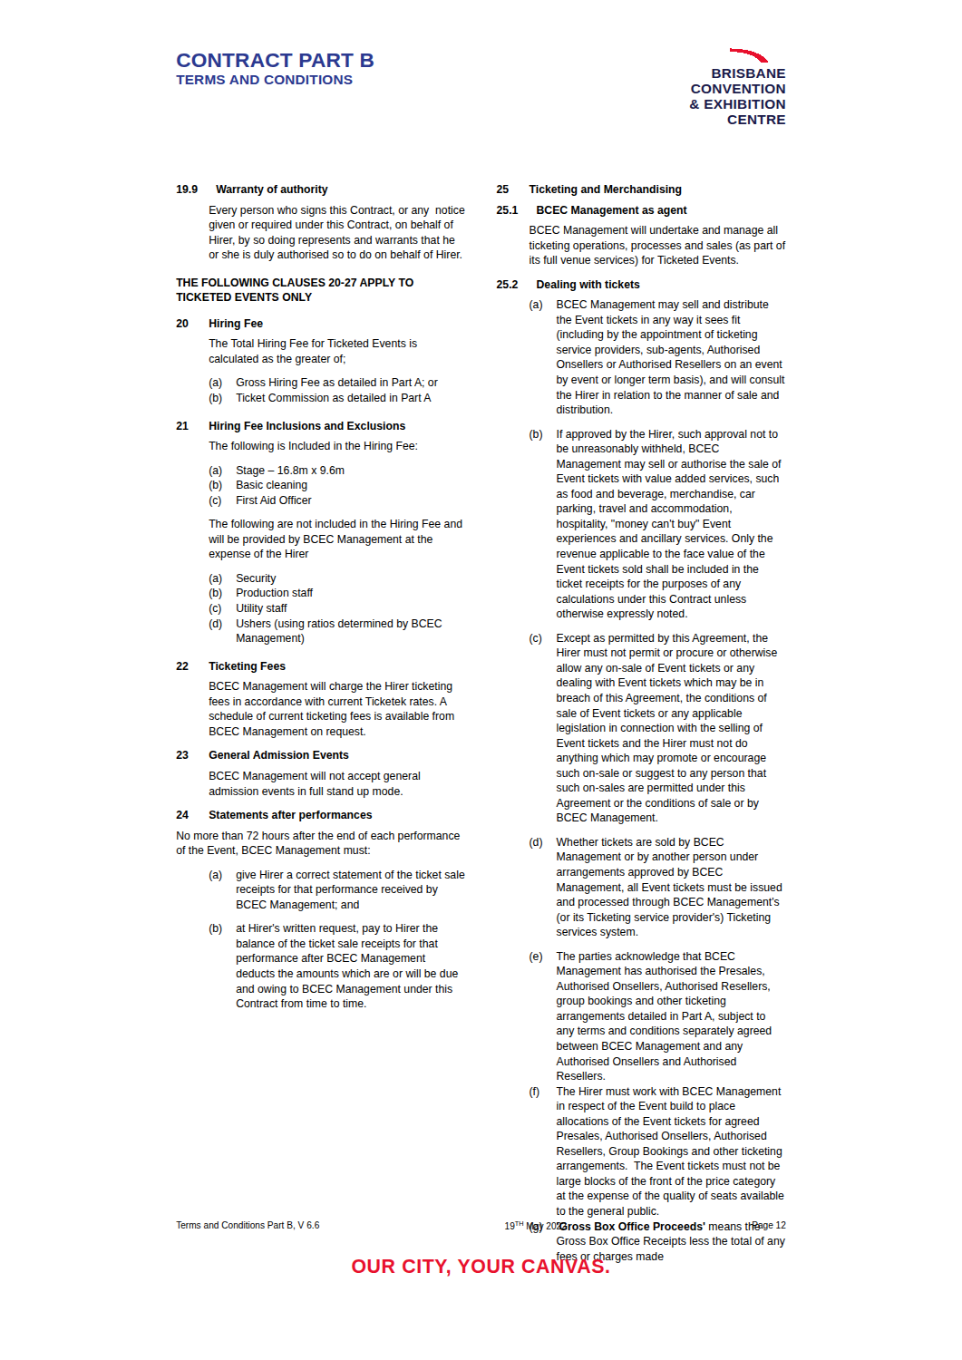CONTRACT PART B
TERMS AND CONDITIONS
BRISBANE
CONVENTION
& EXHIBITION
CENTRE
19.9 Warranty of authority
Every person who signs this Contract, or any notice given or required under this Contract, on behalf of Hirer, by so doing represents and warrants that he or she is duly authorised so to do on behalf of Hirer.
THE FOLLOWING CLAUSES 20-27 APPLY TO TICKETED EVENTS ONLY
20 Hiring Fee
The Total Hiring Fee for Ticketed Events is calculated as the greater of;
(a) Gross Hiring Fee as detailed in Part A; or
(b) Ticket Commission as detailed in Part A
21 Hiring Fee Inclusions and Exclusions
The following is Included in the Hiring Fee:
(a) Stage – 16.8m x 9.6m
(b) Basic cleaning
(c) First Aid Officer
The following are not included in the Hiring Fee and will be provided by BCEC Management at the expense of the Hirer
(a) Security
(b) Production staff
(c) Utility staff
(d) Ushers (using ratios determined by BCEC Management)
22 Ticketing Fees
BCEC Management will charge the Hirer ticketing fees in accordance with current Ticketek rates. A schedule of current ticketing fees is available from BCEC Management on request.
23 General Admission Events
BCEC Management will not accept general admission events in full stand up mode.
24 Statements after performances
No more than 72 hours after the end of each performance of the Event, BCEC Management must:
(a) give Hirer a correct statement of the ticket sale receipts for that performance received by BCEC Management; and
(b) at Hirer's written request, pay to Hirer the balance of the ticket sale receipts for that performance after BCEC Management deducts the amounts which are or will be due and owing to BCEC Management under this Contract from time to time.
25 Ticketing and Merchandising
25.1 BCEC Management as agent
BCEC Management will undertake and manage all ticketing operations, processes and sales (as part of its full venue services) for Ticketed Events.
25.2 Dealing with tickets
(a) BCEC Management may sell and distribute the Event tickets in any way it sees fit (including by the appointment of ticketing service providers, sub-agents, Authorised Onsellers or Authorised Resellers on an event by event or longer term basis), and will consult the Hirer in relation to the manner of sale and distribution.
(b) If approved by the Hirer, such approval not to be unreasonably withheld, BCEC Management may sell or authorise the sale of Event tickets with value added services, such as food and beverage, merchandise, car parking, travel and accommodation, hospitality, "money can't buy" Event experiences and ancillary services. Only the revenue applicable to the face value of the Event tickets sold shall be included in the ticket receipts for the purposes of any calculations under this Contract unless otherwise expressly noted.
(c) Except as permitted by this Agreement, the Hirer must not permit or procure or otherwise allow any on-sale of Event tickets or any dealing with Event tickets which may be in breach of this Agreement, the conditions of sale of Event tickets or any applicable legislation in connection with the selling of Event tickets and the Hirer must not do anything which may promote or encourage such on-sale or suggest to any person that such on-sales are permitted under this Agreement or the conditions of sale or by BCEC Management.
(d) Whether tickets are sold by BCEC Management or by another person under arrangements approved by BCEC Management, all Event tickets must be issued and processed through BCEC Management's (or its Ticketing service provider's) Ticketing services system.
(e) The parties acknowledge that BCEC Management has authorised the Presales, Authorised Onsellers, Authorised Resellers, group bookings and other ticketing arrangements detailed in Part A, subject to any terms and conditions separately agreed between BCEC Management and any Authorised Onsellers and Authorised Resellers.
(f) The Hirer must work with BCEC Management in respect of the Event build to place allocations of the Event tickets for agreed Presales, Authorised Onsellers, Authorised Resellers, Group Bookings and other ticketing arrangements. The Event tickets must not be large blocks of the front of the price category at the expense of the quality of seats available to the general public.
(g)'Gross Box Office Proceeds' means the Gross Box Office Receipts less the total of any fees or charges made
Terms and Conditions Part B, V 6.6
19TH May 2022
Page 12
OUR CITY, YOUR CANVAS.